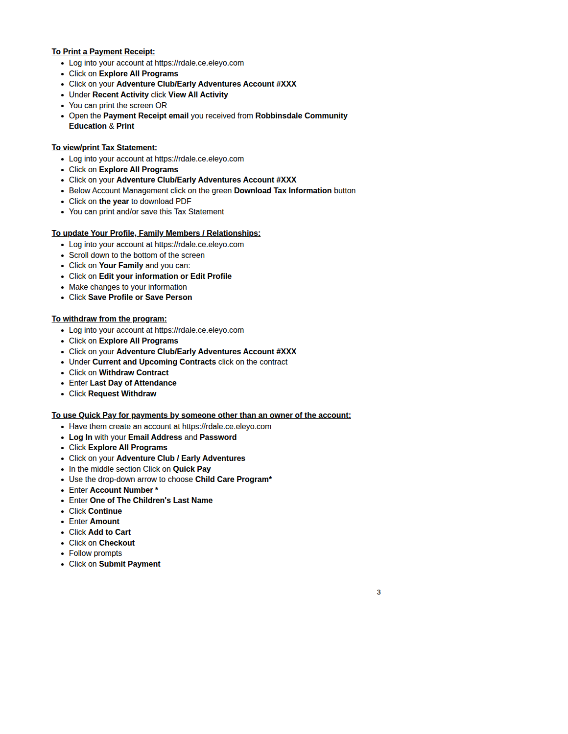To Print a Payment Receipt:
Log into your account at https://rdale.ce.eleyo.com
Click on Explore All Programs
Click on your Adventure Club/Early Adventures Account #XXX
Under Recent Activity click View All Activity
You can print the screen OR
Open the Payment Receipt email you received from Robbinsdale Community Education & Print
To view/print Tax Statement:
Log into your account at https://rdale.ce.eleyo.com
Click on Explore All Programs
Click on your Adventure Club/Early Adventures Account #XXX
Below Account Management click on the green Download Tax Information button
Click on the year to download PDF
You can print and/or save this Tax Statement
To update Your Profile, Family Members / Relationships:
Log into your account at https://rdale.ce.eleyo.com
Scroll down to the bottom of the screen
Click on Your Family and you can:
Click on Edit your information or Edit Profile
Make changes to your information
Click Save Profile or Save Person
To withdraw from the program:
Log into your account at https://rdale.ce.eleyo.com
Click on Explore All Programs
Click on your Adventure Club/Early Adventures Account #XXX
Under Current and Upcoming Contracts click on the contract
Click on Withdraw Contract
Enter Last Day of Attendance
Click Request Withdraw
To use Quick Pay for payments by someone other than an owner of the account:
Have them create an account at https://rdale.ce.eleyo.com
Log In with your Email Address and Password
Click Explore All Programs
Click on your Adventure Club / Early Adventures
In the middle section Click on Quick Pay
Use the drop-down arrow to choose Child Care Program*
Enter Account Number *
Enter One of The Children's Last Name
Click Continue
Enter Amount
Click Add to Cart
Click on Checkout
Follow prompts
Click on Submit Payment
3